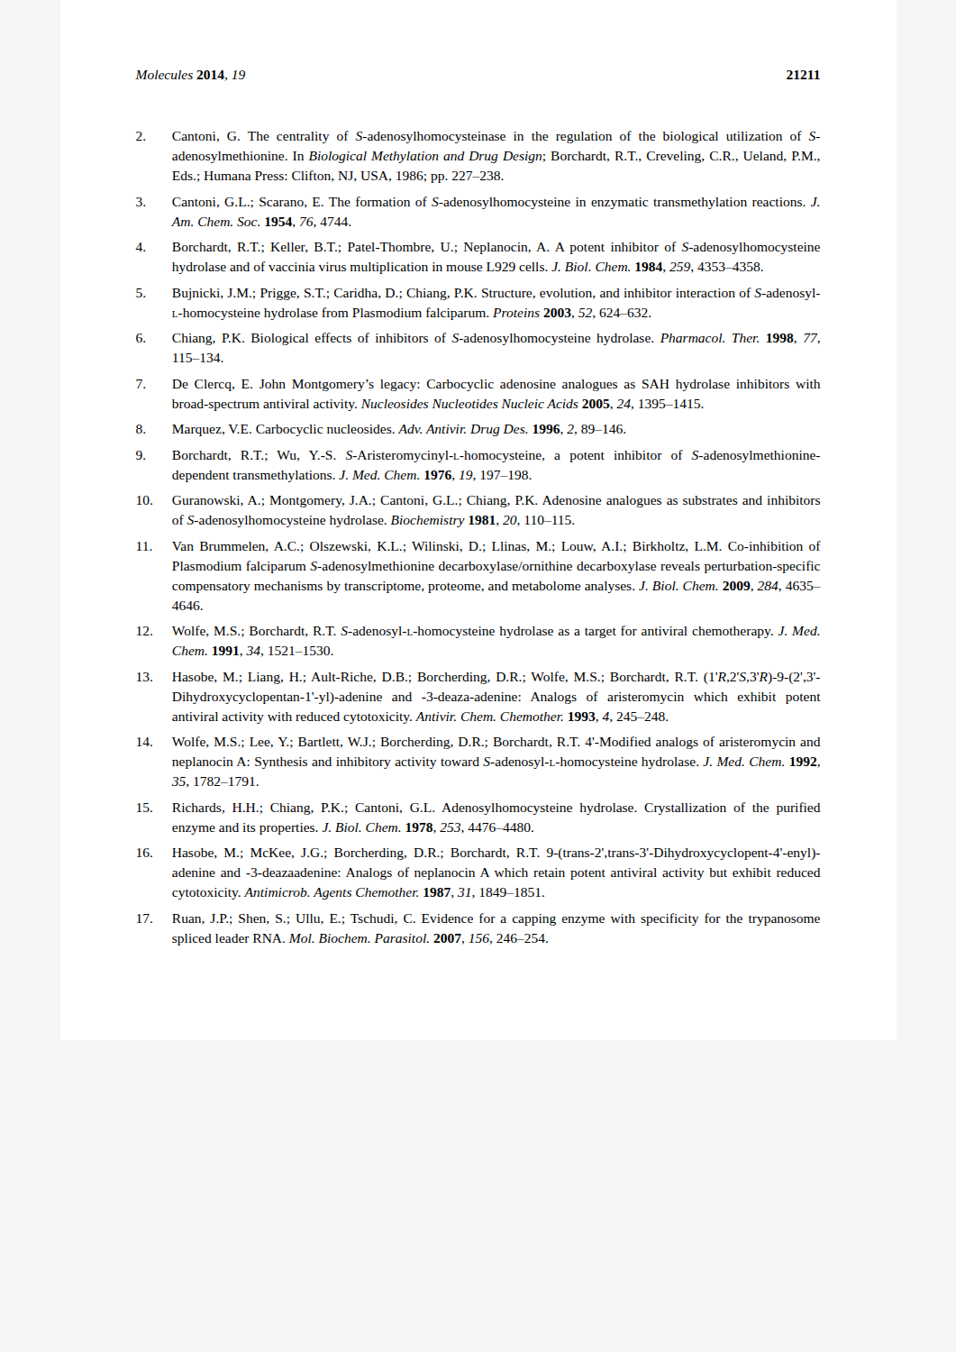Molecules 2014, 19 21211
2. Cantoni, G. The centrality of S-adenosylhomocysteinase in the regulation of the biological utilization of S-adenosylmethionine. In Biological Methylation and Drug Design; Borchardt, R.T., Creveling, C.R., Ueland, P.M., Eds.; Humana Press: Clifton, NJ, USA, 1986; pp. 227–238.
3. Cantoni, G.L.; Scarano, E. The formation of S-adenosylhomocysteine in enzymatic transmethylation reactions. J. Am. Chem. Soc. 1954, 76, 4744.
4. Borchardt, R.T.; Keller, B.T.; Patel-Thombre, U.; Neplanocin, A. A potent inhibitor of S-adenosylhomocysteine hydrolase and of vaccinia virus multiplication in mouse L929 cells. J. Biol. Chem. 1984, 259, 4353–4358.
5. Bujnicki, J.M.; Prigge, S.T.; Caridha, D.; Chiang, P.K. Structure, evolution, and inhibitor interaction of S-adenosyl-l-homocysteine hydrolase from Plasmodium falciparum. Proteins 2003, 52, 624–632.
6. Chiang, P.K. Biological effects of inhibitors of S-adenosylhomocysteine hydrolase. Pharmacol. Ther. 1998, 77, 115–134.
7. De Clercq, E. John Montgomery’s legacy: Carbocyclic adenosine analogues as SAH hydrolase inhibitors with broad-spectrum antiviral activity. Nucleosides Nucleotides Nucleic Acids 2005, 24, 1395–1415.
8. Marquez, V.E. Carbocyclic nucleosides. Adv. Antivir. Drug Des. 1996, 2, 89–146.
9. Borchardt, R.T.; Wu, Y.-S. S-Aristeromycinyl-l-homocysteine, a potent inhibitor of S-adenosylmethionine-dependent transmethylations. J. Med. Chem. 1976, 19, 197–198.
10. Guranowski, A.; Montgomery, J.A.; Cantoni, G.L.; Chiang, P.K. Adenosine analogues as substrates and inhibitors of S-adenosylhomocysteine hydrolase. Biochemistry 1981, 20, 110–115.
11. Van Brummelen, A.C.; Olszewski, K.L.; Wilinski, D.; Llinas, M.; Louw, A.I.; Birkholtz, L.M. Co-inhibition of Plasmodium falciparum S-adenosylmethionine decarboxylase/ornithine decarboxylase reveals perturbation-specific compensatory mechanisms by transcriptome, proteome, and metabolome analyses. J. Biol. Chem. 2009, 284, 4635–4646.
12. Wolfe, M.S.; Borchardt, R.T. S-adenosyl-l-homocysteine hydrolase as a target for antiviral chemotherapy. J. Med. Chem. 1991, 34, 1521–1530.
13. Hasobe, M.; Liang, H.; Ault-Riche, D.B.; Borcherding, D.R.; Wolfe, M.S.; Borchardt, R.T. (1'R,2'S,3'R)-9-(2',3'-Dihydroxycyclopentan-1'-yl)-adenine and -3-deaza-adenine: Analogs of aristeromycin which exhibit potent antiviral activity with reduced cytotoxicity. Antivir. Chem. Chemother. 1993, 4, 245–248.
14. Wolfe, M.S.; Lee, Y.; Bartlett, W.J.; Borcherding, D.R.; Borchardt, R.T. 4'-Modified analogs of aristeromycin and neplanocin A: Synthesis and inhibitory activity toward S-adenosyl-l-homocysteine hydrolase. J. Med. Chem. 1992, 35, 1782–1791.
15. Richards, H.H.; Chiang, P.K.; Cantoni, G.L. Adenosylhomocysteine hydrolase. Crystallization of the purified enzyme and its properties. J. Biol. Chem. 1978, 253, 4476–4480.
16. Hasobe, M.; McKee, J.G.; Borcherding, D.R.; Borchardt, R.T. 9-(trans-2',trans-3'-Dihydroxycyclopent-4'-enyl)-adenine and -3-deazaadenine: Analogs of neplanocin A which retain potent antiviral activity but exhibit reduced cytotoxicity. Antimicrob. Agents Chemother. 1987, 31, 1849–1851.
17. Ruan, J.P.; Shen, S.; Ullu, E.; Tschudi, C. Evidence for a capping enzyme with specificity for the trypanosome spliced leader RNA. Mol. Biochem. Parasitol. 2007, 156, 246–254.